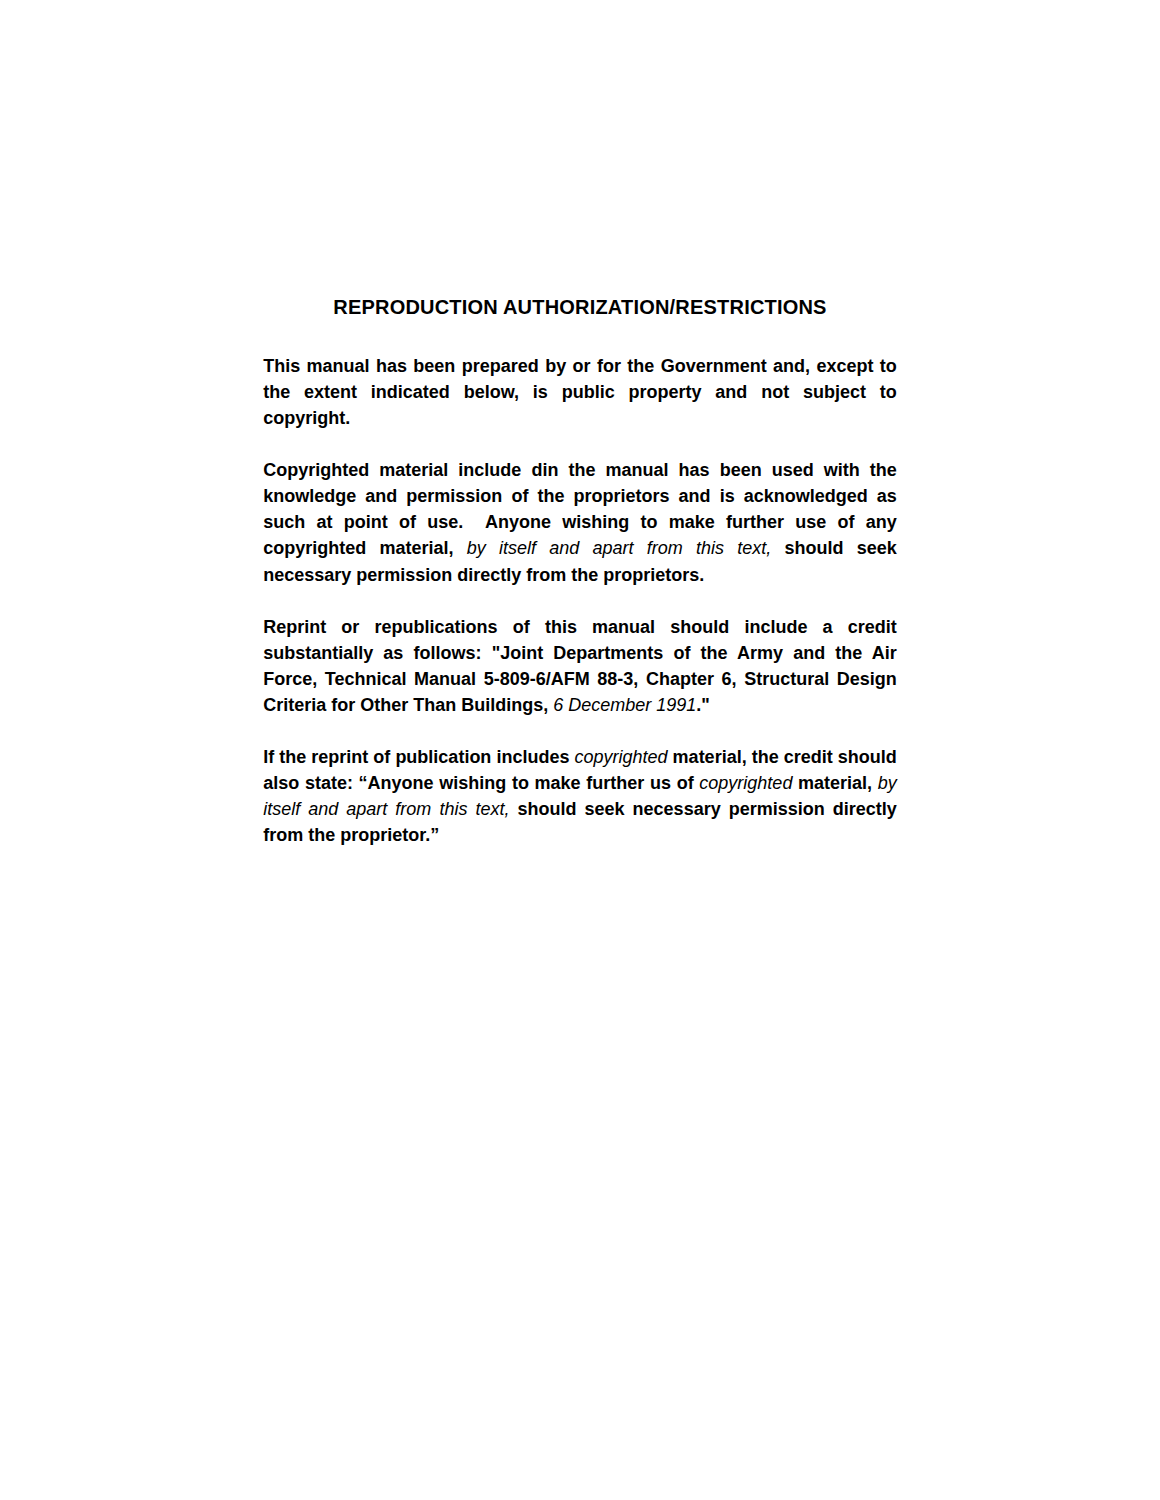REPRODUCTION AUTHORIZATION/RESTRICTIONS
This manual has been prepared by or for the Government and, except to the extent indicated below, is public property and not subject to copyright.
Copyrighted material include din the manual has been used with the knowledge and permission of the proprietors and is acknowledged as such at point of use. Anyone wishing to make further use of any copyrighted material, by itself and apart from this text, should seek necessary permission directly from the proprietors.
Reprint or republications of this manual should include a credit substantially as follows: "Joint Departments of the Army and the Air Force, Technical Manual 5-809-6/AFM 88-3, Chapter 6, Structural Design Criteria for Other Than Buildings, 6 December 1991."
If the reprint of publication includes copyrighted material, the credit should also state: “Anyone wishing to make further us of copyrighted material, by itself and apart from this text, should seek necessary permission directly from the proprietor.”